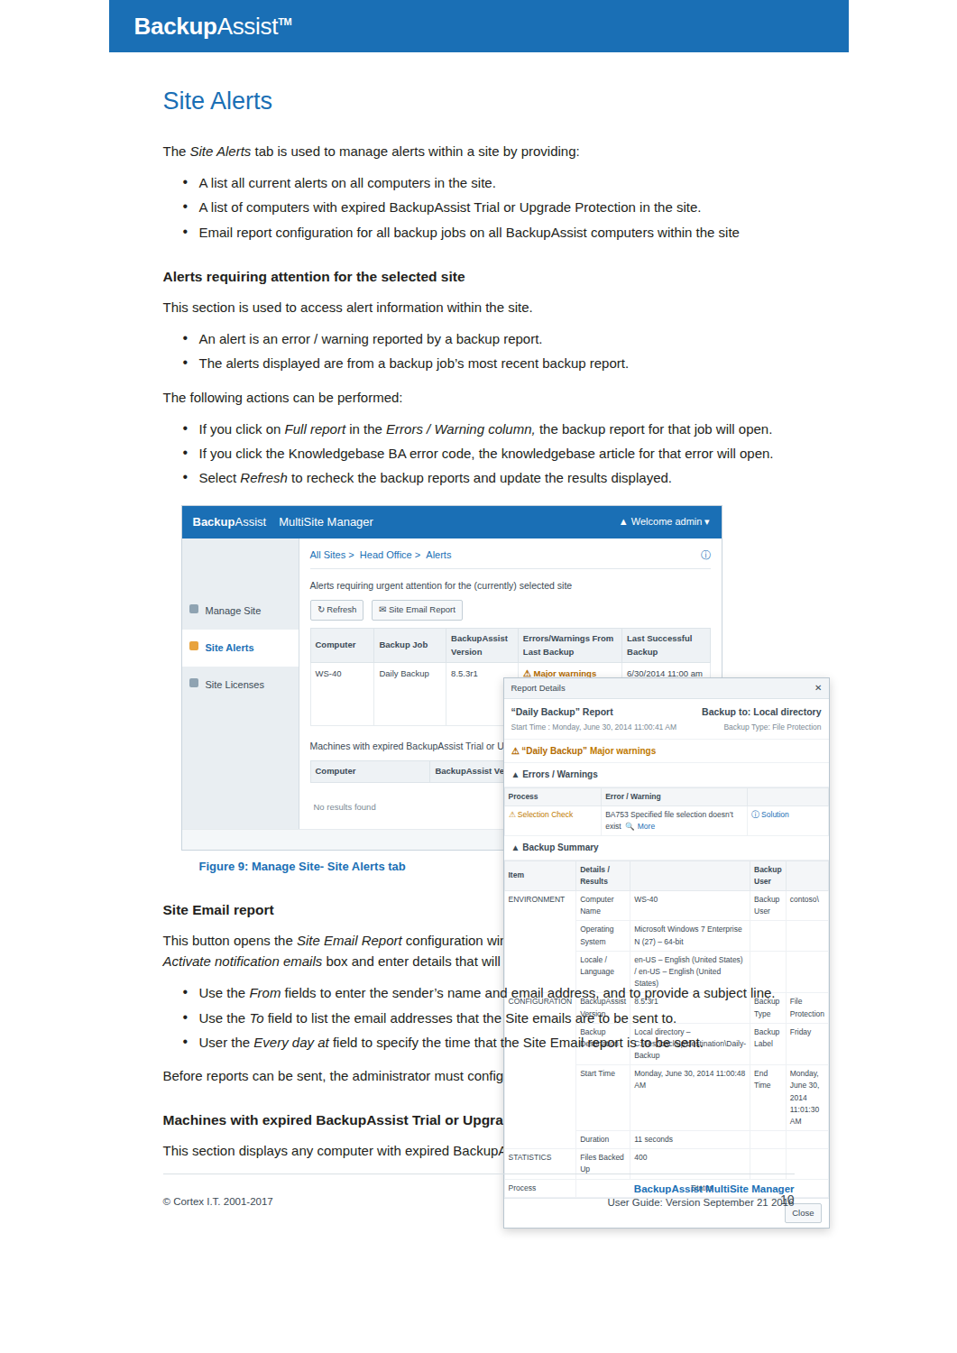Backup AssistTM
Site Alerts
The Site Alerts tab is used to manage alerts within a site by providing:
A list all current alerts on all computers in the site.
A list of computers with expired BackupAssist Trial or Upgrade Protection in the site.
Email report configuration for all backup jobs on all BackupAssist computers within the site
Alerts requiring attention for the selected site
This section is used to access alert information within the site.
An alert is an error / warning reported by a backup report.
The alerts displayed are from a backup job’s most recent backup report.
The following actions can be performed:
If you click on Full report in the Errors / Warning column, the backup report for that job will open.
If you click the Knowledgebase BA error code, the knowledgebase article for that error will open.
Select Refresh to recheck the backup reports and update the results displayed.
Backup Assist MultiSite Manager
▲ Welcome admin ▾
Manage Site
Site Alerts
Site Licenses
All Sites > Head Office > Alerts ⓘ
Alerts requiring urgent attention for the (currently) selected site
↻ Refresh ✉ Site Email Report
| Computer | Backup Job | BackupAssist Version | Errors/Warnings From Last Backup | Last Successful Backup |
| --- | --- | --- | --- | --- |
| WS-40 | Daily Backup | 8.5.3r1 | ⚠ Major warnings BA753 Specified file selection doesn’t exist Full report | 6/30/2014 11:00 am 48 minutes ago |
Machines with expired BackupAssist Trial or Upgrade Protection
| Computer | BackupAssist Version | Last Contacted |
| --- | --- | --- |
No results found
© 2014
Report Details ✕
“Daily Backup” Report Backup to: Local directory
Start Time : Monday, June 30, 2014 11:00:41 AM Backup Type: File Protection
⚠ “Daily Backup” Major warnings
▲ Errors / Warnings
| Process | Error / Warning | |
| --- | --- | --- |
| ⚠ Selection Check | BA753 Specified file selection doesn’t exist 🔍 More | ⓘ Solution |
▲ Backup Summary
| Item | Details / Results | | Backup User | |
| --- | --- | --- | --- | --- |
| ENVIRONMENT | Computer Name | WS-40 | Backup User | contoso\ |
| Operating System | Microsoft Windows 7 Enterprise N (27) – 64-bit | | |
| Locale / Language | en-US – English (United States) / en-US – English (United States) | | |
| CONFIGURATION | BackupAssist Version | 8.5.3r1 | Backup Type | File Protection |
| Backup Destination | Local directory – C:\Test\backup\destination\Daily-Backup | Backup Label | Friday |
| Start Time | Monday, June 30, 2014 11:00:48 AM | End Time | Monday, June 30, 2014 11:01:30 AM |
| Duration | 11 seconds | | |
| STATISTICS | Files Backed Up | 400 | | |
| Process | Status |
Close
Figure 9: Manage Site- Site Alerts tab
Site Email report
This button opens the Site Email Report configuration window. To set up a sites notifications, tick the Activate notification emails box and enter details that will only be used for this site.
Use the From fields to enter the sender’s name and email address, and to provide a subject line.
Use the To field to list the email addresses that the Site emails are to be sent to.
User the Every day at field to specify the time that the Site Email report is to be sent.
Before reports can be sent, the administrator must configure the Welcome menu’s Email Server Settings.
Machines with expired BackupAssist Trial or Upgrade Protection
This section displays any computer with expired BackupAssist Trial or Upgrade Protection.
© Cortex I.T. 2001-2017
BackupAssist MultiSite Manager
User Guide: Version September 21 2016
10